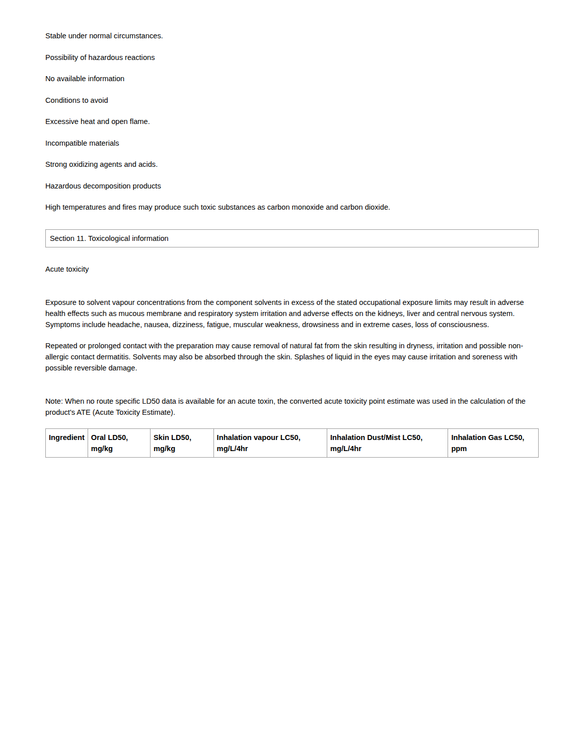Stable under normal circumstances.
Possibility of hazardous reactions
No available information
Conditions to avoid
Excessive heat and open flame.
Incompatible materials
Strong oxidizing agents and acids.
Hazardous decomposition products
High temperatures and fires may produce such toxic substances as carbon monoxide and carbon dioxide.
Section 11. Toxicological information
Acute toxicity
Exposure to solvent vapour concentrations from the component solvents in excess of the stated occupational exposure limits may result in adverse health effects such as mucous membrane and respiratory system irritation and adverse effects on the kidneys, liver and central nervous system. Symptoms include headache, nausea, dizziness, fatigue, muscular weakness, drowsiness and in extreme cases, loss of consciousness.
Repeated or prolonged contact with the preparation may cause removal of natural fat from the skin resulting in dryness, irritation and possible non-allergic contact dermatitis. Solvents may also be absorbed through the skin. Splashes of liquid in the eyes may cause irritation and soreness with possible reversible damage.
Note: When no route specific LD50 data is available for an acute toxin, the converted acute toxicity point estimate was used in the calculation of the product's ATE (Acute Toxicity Estimate).
| Ingredient | Oral LD50, mg/kg | Skin LD50, mg/kg | Inhalation vapour LC50, mg/L/4hr | Inhalation Dust/Mist LC50, mg/L/4hr | Inhalation Gas LC50, ppm |
| --- | --- | --- | --- | --- | --- |